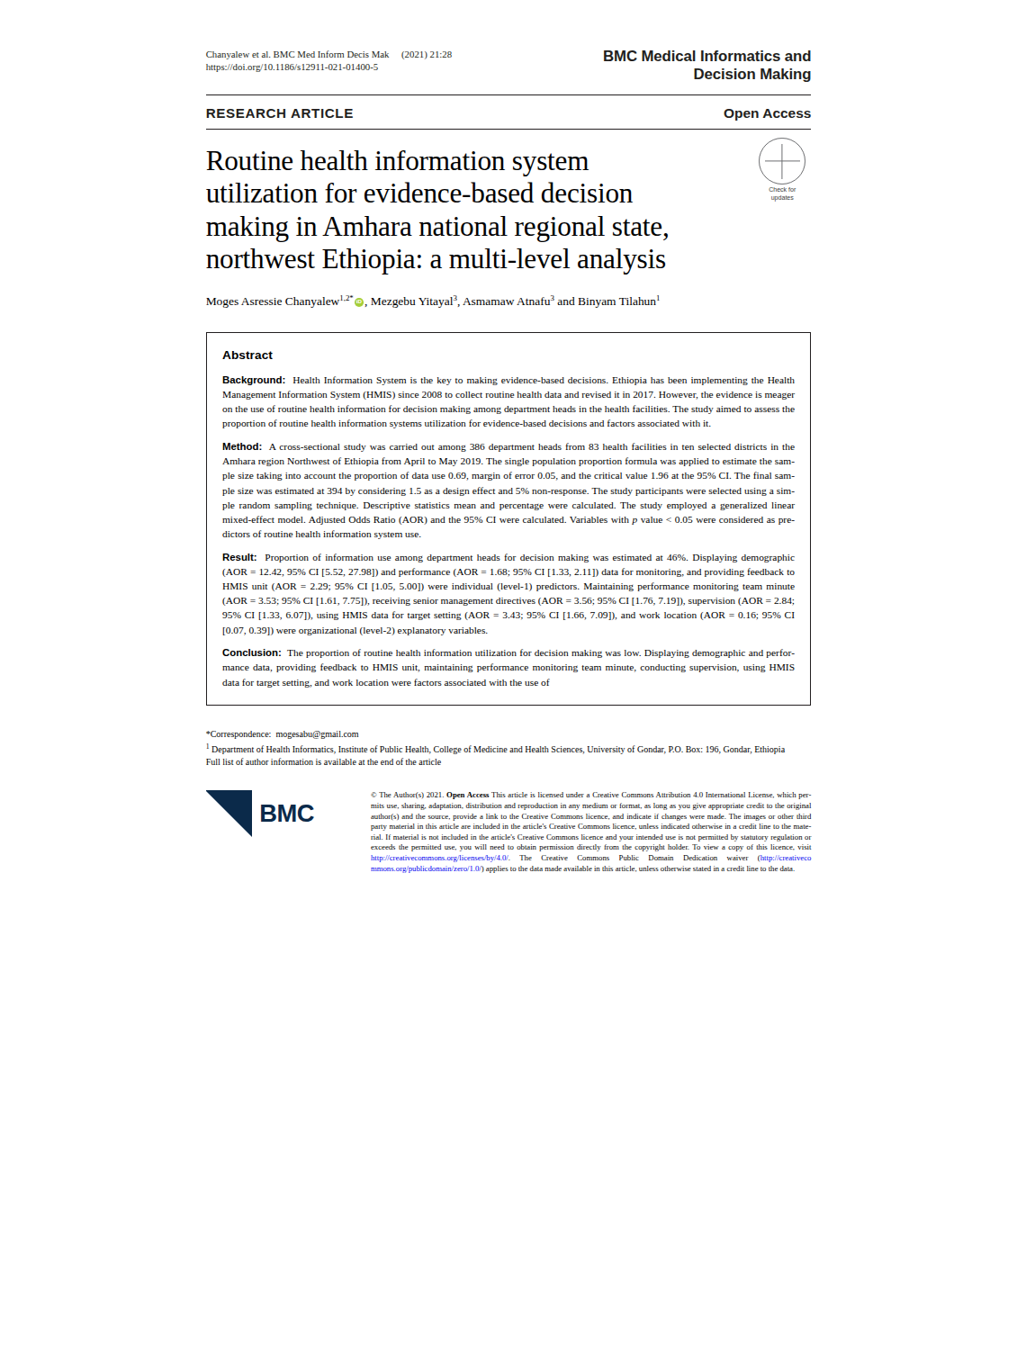Chanyalew et al. BMC Med Inform Decis Mak (2021) 21:28 https://doi.org/10.1186/s12911-021-01400-5
BMC Medical Informatics and
Decision Making
RESEARCH ARTICLE
Open Access
Check for
updates
Routine health information system utilization for evidence-based decision making in Amhara national regional state, northwest Ethiopia: a multi-level analysis
Moges Asressie Chanyalew1,2* , Mezgebu Yitayal3, Asmamaw Atnafu3 and Binyam Tilahun1
Abstract
Background: Health Information System is the key to making evidence-based decisions. Ethiopia has been implementing the Health Management Information System (HMIS) since 2008 to collect routine health data and revised it in 2017. However, the evidence is meager on the use of routine health information for decision making among department heads in the health facilities. The study aimed to assess the proportion of routine health information systems utilization for evidence-based decisions and factors associated with it.
Method: A cross-sectional study was carried out among 386 department heads from 83 health facilities in ten selected districts in the Amhara region Northwest of Ethiopia from April to May 2019. The single population proportion formula was applied to estimate the sample size taking into account the proportion of data use 0.69, margin of error 0.05, and the critical value 1.96 at the 95% CI. The final sample size was estimated at 394 by considering 1.5 as a design effect and 5% non-response. The study participants were selected using a simple random sampling technique. Descriptive statistics mean and percentage were calculated. The study employed a generalized linear mixed-effect model. Adjusted Odds Ratio (AOR) and the 95% CI were calculated. Variables with p value < 0.05 were considered as predictors of routine health information system use.
Result: Proportion of information use among department heads for decision making was estimated at 46%. Displaying demographic (AOR = 12.42, 95% CI [5.52, 27.98]) and performance (AOR = 1.68; 95% CI [1.33, 2.11]) data for monitoring, and providing feedback to HMIS unit (AOR = 2.29; 95% CI [1.05, 5.00]) were individual (level-1) predictors. Maintaining performance monitoring team minute (AOR = 3.53; 95% CI [1.61, 7.75]), receiving senior management directives (AOR = 3.56; 95% CI [1.76, 7.19]), supervision (AOR = 2.84; 95% CI [1.33, 6.07]), using HMIS data for target setting (AOR = 3.43; 95% CI [1.66, 7.09]), and work location (AOR = 0.16; 95% CI [0.07, 0.39]) were organizational (level-2) explanatory variables.
Conclusion: The proportion of routine health information utilization for decision making was low. Displaying demographic and performance data, providing feedback to HMIS unit, maintaining performance monitoring team minute, conducting supervision, using HMIS data for target setting, and work location were factors associated with the use of
*Correspondence: mogesabu@gmail.com
1 Department of Health Informatics, Institute of Public Health, College of Medicine and Health Sciences, University of Gondar, P.O. Box: 196, Gondar, Ethiopia
Full list of author information is available at the end of the article
BMC
© The Author(s) 2021. Open Access This article is licensed under a Creative Commons Attribution 4.0 International License, which permits use, sharing, adaptation, distribution and reproduction in any medium or format, as long as you give appropriate credit to the original author(s) and the source, provide a link to the Creative Commons licence, and indicate if changes were made. The images or other third party material in this article are included in the article's Creative Commons licence, unless indicated otherwise in a credit line to the material. If material is not included in the article's Creative Commons licence and your intended use is not permitted by statutory regulation or exceeds the permitted use, you will need to obtain permission directly from the copyright holder. To view a copy of this licence, visit http://creativecommons.org/licenses/by/4.0/. The Creative Commons Public Domain Dedication waiver (http://creativeco mmons.org/publicdomain/zero/1.0/) applies to the data made available in this article, unless otherwise stated in a credit line to the data.